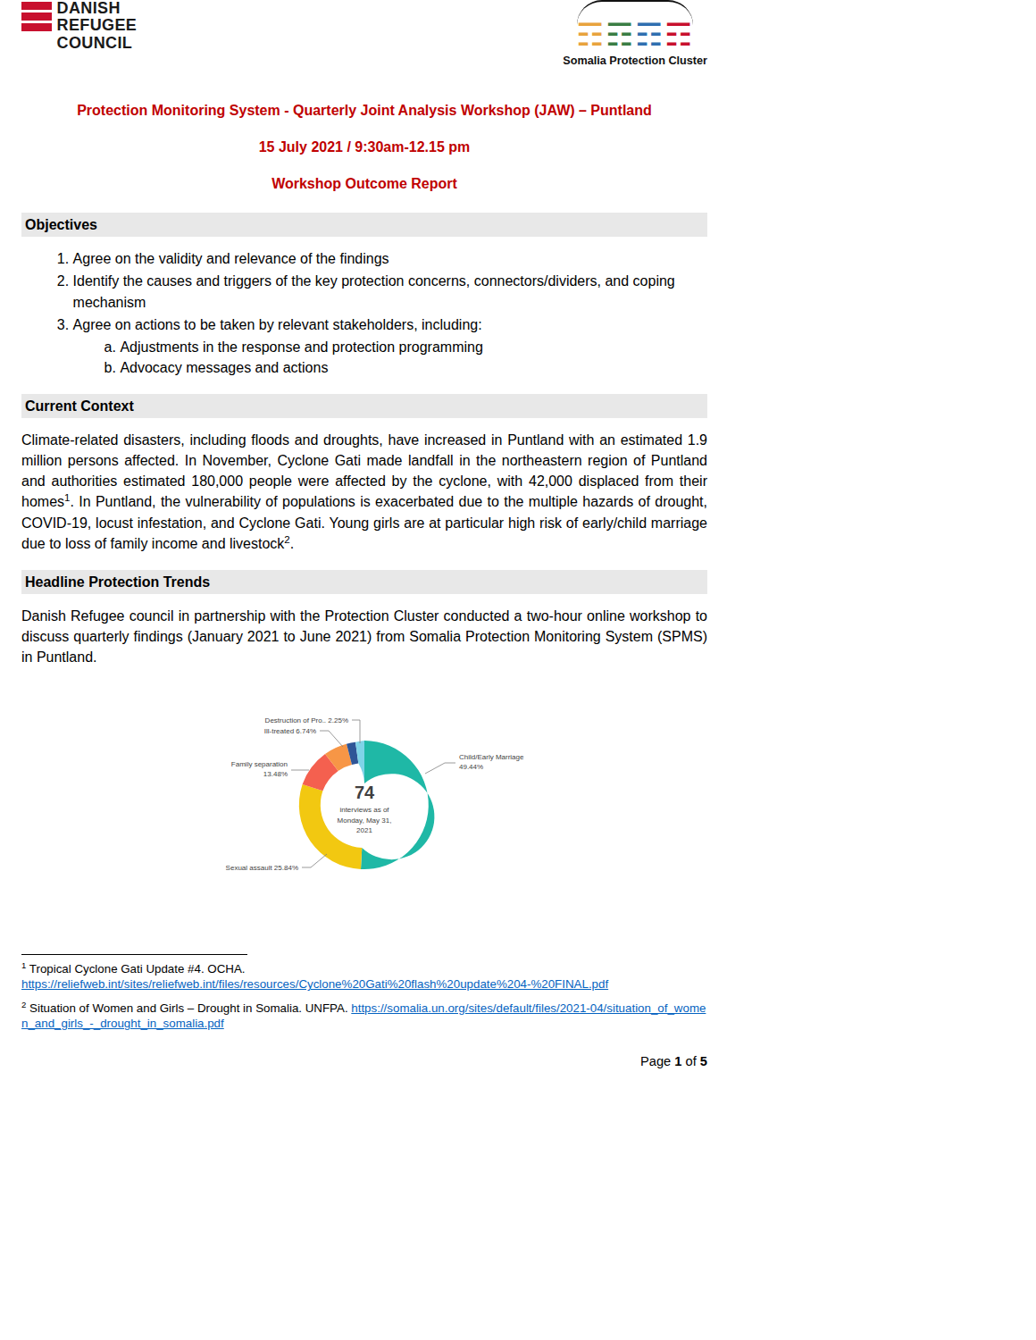DANISH
REFUGEE
COUNCIL
☶☶☶☶
Somalia Protection Cluster
Protection Monitoring System - Quarterly Joint Analysis Workshop (JAW) – Puntland
15 July 2021 / 9:30am-12.15 pm
Workshop Outcome Report
Objectives
Agree on the validity and relevance of the findings
Identify the causes and triggers of the key protection concerns, connectors/dividers, and coping mechanism
Agree on actions to be taken by relevant stakeholders, including:
Adjustments in the response and protection programming
Advocacy messages and actions
Current Context
Climate-related disasters, including floods and droughts, have increased in Puntland with an estimated 1.9 million persons affected. In November, Cyclone Gati made landfall in the northeastern region of Puntland and authorities estimated 180,000 people were affected by the cyclone, with 42,000 displaced from their homes1. In Puntland, the vulnerability of populations is exacerbated due to the multiple hazards of drought, COVID-19, locust infestation, and Cyclone Gati. Young girls are at particular high risk of early/child marriage due to loss of family income and livestock2.
Headline Protection Trends
Danish Refugee council in partnership with the Protection Cluster conducted a two-hour online workshop to discuss quarterly findings (January 2021 to June 2021) from Somalia Protection Monitoring System (SPMS) in Puntland.
74 interviews as of Monday, May 31, 2021 Destruction of Pro.. 2.25% Ill-treated 6.74% Family separation 13.48% Sexual assault 25.84% Child/Early Marriage 49.44%
1 Tropical Cyclone Gati Update #4. OCHA.
https://reliefweb.int/sites/reliefweb.int/files/resources/Cyclone%20Gati%20flash%20update%204-%20FINAL.pdf
2 Situation of Women and Girls – Drought in Somalia. UNFPA. https://somalia.un.org/sites/default/files/2021-04/situation_of_women_and_girls_-_drought_in_somalia.pdf
Page 1 of 5